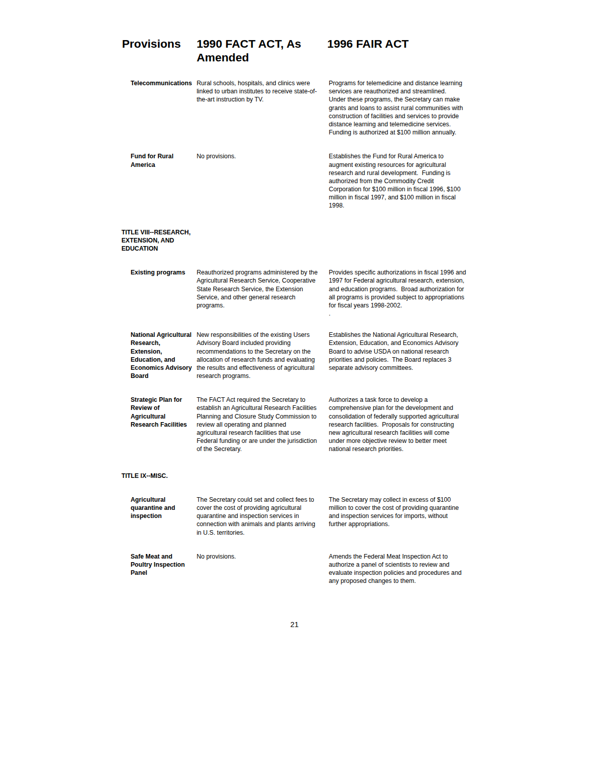| Provisions | 1990 FACT ACT, As Amended | 1996 FAIR ACT |
| --- | --- | --- |
| Telecommunications | Rural schools, hospitals, and clinics were linked to urban institutes to receive state-of-the-art instruction by TV. | Programs for telemedicine and distance learning services are reauthorized and streamlined. Under these programs, the Secretary can make grants and loans to assist rural communities with construction of facilities and services to provide distance learning and telemedicine services. Funding is authorized at $100 million annually. |
| Fund for Rural America | No provisions. | Establishes the Fund for Rural America to augment existing resources for agricultural research and rural development. Funding is authorized from the Commodity Credit Corporation for $100 million in fiscal 1996, $100 million in fiscal 1997, and $100 million in fiscal 1998. |
| TITLE VIII--RESEARCH, EXTENSION, AND EDUCATION | | |
| Existing programs | Reauthorized programs administered by the Agricultural Research Service, Cooperative State Research Service, the Extension Service, and other general research programs. | Provides specific authorizations in fiscal 1996 and 1997 for Federal agricultural research, extension, and education programs. Broad authorization for all programs is provided subject to appropriations for fiscal years 1998-2002. . |
| National Agricultural Research, Extension, Education, and Economics Advisory Board | New responsibilities of the existing Users Advisory Board included providing recommendations to the Secretary on the allocation of research funds and evaluating the results and effectiveness of agricultural research programs. | Establishes the National Agricultural Research, Extension, Education, and Economics Advisory Board to advise USDA on national research priorities and policies. The Board replaces 3 separate advisory committees. |
| Strategic Plan for Review of Agricultural Research Facilities | The FACT Act required the Secretary to establish an Agricultural Research Facilities Planning and Closure Study Commission to review all operating and planned agricultural research facilities that use Federal funding or are under the jurisdiction of the Secretary. | Authorizes a task force to develop a comprehensive plan for the development and consolidation of federally supported agricultural research facilities. Proposals for constructing new agricultural research facilities will come under more objective review to better meet national research priorities. |
| TITLE IX--MISC. | | |
| Agricultural quarantine and inspection | The Secretary could set and collect fees to cover the cost of providing agricultural quarantine and inspection services in connection with animals and plants arriving in U.S. territories. | The Secretary may collect in excess of $100 million to cover the cost of providing quarantine and inspection services for imports, without further appropriations. |
| Safe Meat and Poultry Inspection Panel | No provisions. | Amends the Federal Meat Inspection Act to authorize a panel of scientists to review and evaluate inspection policies and procedures and any proposed changes to them. |
21